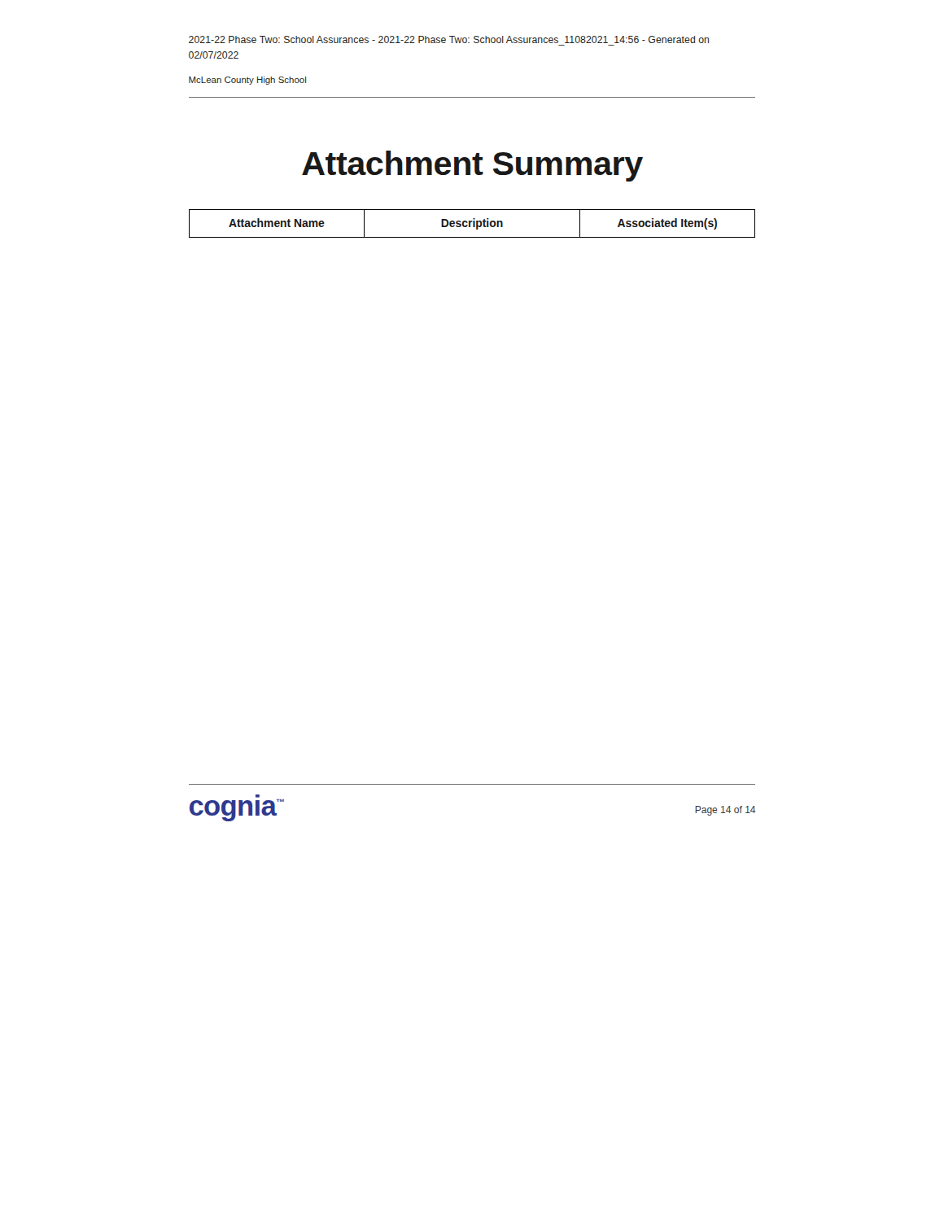2021-22 Phase Two: School Assurances - 2021-22 Phase Two: School Assurances_11082021_14:56 - Generated on 02/07/2022
McLean County High School
Attachment Summary
| Attachment Name | Description | Associated Item(s) |
| --- | --- | --- |
cognia™
Page 14 of 14